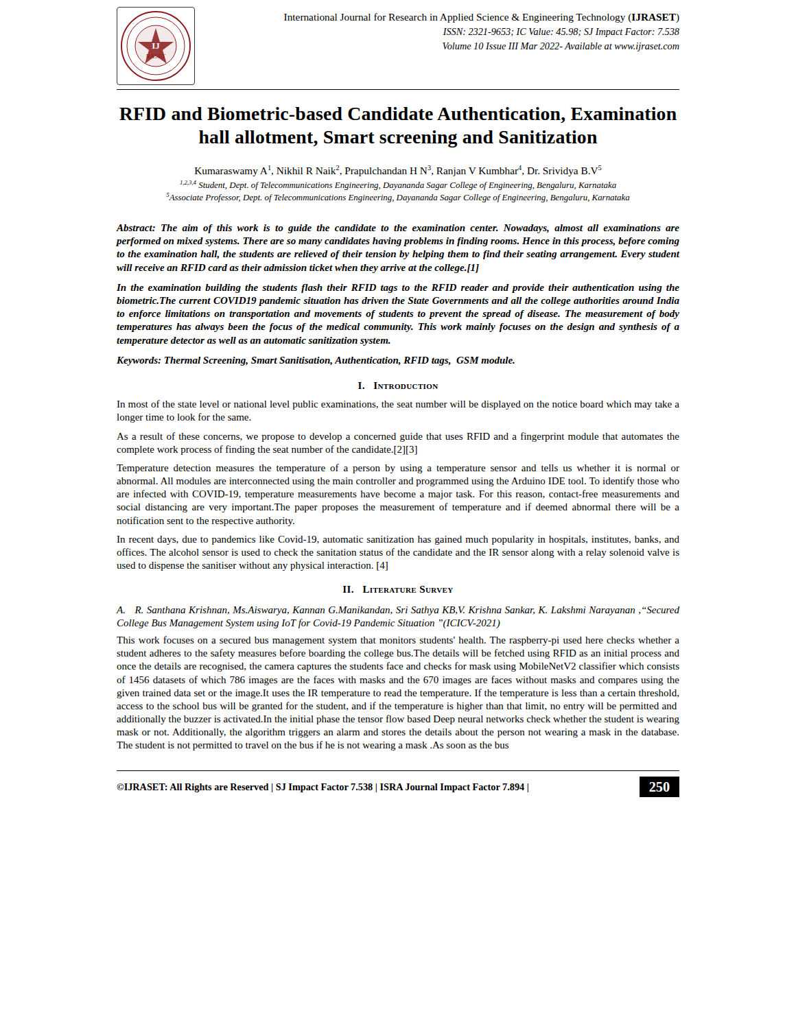IJ RASET
International Journal for Research in Applied Science & Engineering Technology (IJRASET)
ISSN: 2321-9653; IC Value: 45.98; SJ Impact Factor: 7.538
Volume 10 Issue III Mar 2022- Available at www.ijraset.com
RFID and Biometric-based Candidate Authentication, Examination hall allotment, Smart screening and Sanitization
Kumaraswamy A1, Nikhil R Naik2, Prapulchandan H N3, Ranjan V Kumbhar4, Dr. Srividya B.V5
1,2,3,4 Student, Dept. of Telecommunications Engineering, Dayananda Sagar College of Engineering, Bengaluru, Karnataka
5Associate Professor, Dept. of Telecommunications Engineering, Dayananda Sagar College of Engineering, Bengaluru, Karnataka
Abstract: The aim of this work is to guide the candidate to the examination center. Nowadays, almost all examinations are performed on mixed systems. There are so many candidates having problems in finding rooms. Hence in this process, before coming to the examination hall, the students are relieved of their tension by helping them to find their seating arrangement. Every student will receive an RFID card as their admission ticket when they arrive at the college.[1]
In the examination building the students flash their RFID tags to the RFID reader and provide their authentication using the biometric.The current COVID19 pandemic situation has driven the State Governments and all the college authorities around India to enforce limitations on transportation and movements of students to prevent the spread of disease. The measurement of body temperatures has always been the focus of the medical community. This work mainly focuses on the design and synthesis of a temperature detector as well as an automatic sanitization system.
Keywords: Thermal Screening, Smart Sanitisation, Authentication, RFID tags, GSM module.
I. Introduction
In most of the state level or national level public examinations, the seat number will be displayed on the notice board which may take a longer time to look for the same.
As a result of these concerns, we propose to develop a concerned guide that uses RFID and a fingerprint module that automates the complete work process of finding the seat number of the candidate.[2][3]
Temperature detection measures the temperature of a person by using a temperature sensor and tells us whether it is normal or abnormal. All modules are interconnected using the main controller and programmed using the Arduino IDE tool. To identify those who are infected with COVID-19, temperature measurements have become a major task. For this reason, contact-free measurements and social distancing are very important.The paper proposes the measurement of temperature and if deemed abnormal there will be a notification sent to the respective authority.
In recent days, due to pandemics like Covid-19, automatic sanitization has gained much popularity in hospitals, institutes, banks, and offices. The alcohol sensor is used to check the sanitation status of the candidate and the IR sensor along with a relay solenoid valve is used to dispense the sanitiser without any physical interaction. [4]
II. Literature Survey
A. R. Santhana Krishnan, Ms.Aiswarya, Kannan G.Manikandan, Sri Sathya KB,V. Krishna Sankar, K. Lakshmi Narayanan ,“Secured College Bus Management System using IoT for Covid-19 Pandemic Situation ”(ICICV-2021)
This work focuses on a secured bus management system that monitors students' health. The raspberry-pi used here checks whether a student adheres to the safety measures before boarding the college bus.The details will be fetched using RFID as an initial process and once the details are recognised, the camera captures the students face and checks for mask using MobileNetV2 classifier which consists of 1456 datasets of which 786 images are the faces with masks and the 670 images are faces without masks and compares using the given trained data set or the image.It uses the IR temperature to read the temperature. If the temperature is less than a certain threshold, access to the school bus will be granted for the student, and if the temperature is higher than that limit, no entry will be permitted and additionally the buzzer is activated.In the initial phase the tensor flow based Deep neural networks check whether the student is wearing mask or not. Additionally, the algorithm triggers an alarm and stores the details about the person not wearing a mask in the database. The student is not permitted to travel on the bus if he is not wearing a mask .As soon as the bus
©IJRASET: All Rights are Reserved | SJ Impact Factor 7.538 | ISRA Journal Impact Factor 7.894 |
250